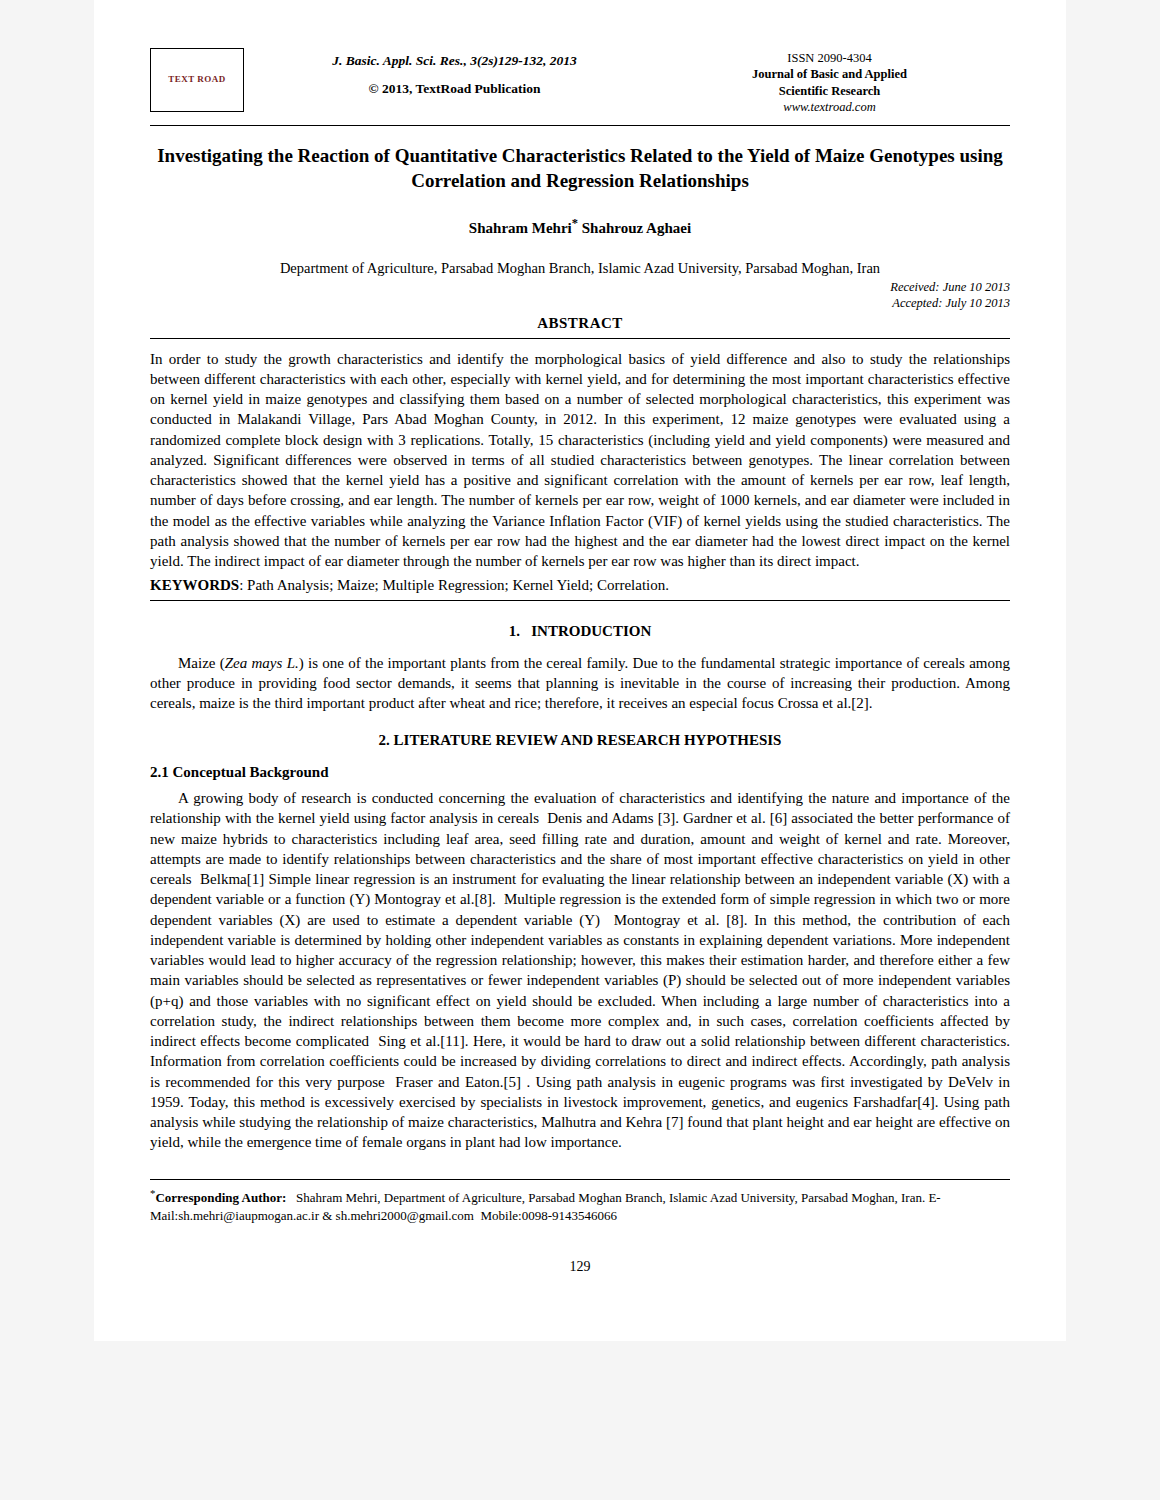TEXT ROAD
J. Basic. Appl. Sci. Res., 3(2s)129-132, 2013
© 2013, TextRoad Publication
ISSN 2090-4304
Journal of Basic and Applied
Scientific Research
www.textroad.com
Investigating the Reaction of Quantitative Characteristics Related to the Yield of Maize Genotypes using Correlation and Regression Relationships
Shahram Mehri* Shahrouz Aghaei
Department of Agriculture, Parsabad Moghan Branch, Islamic Azad University, Parsabad Moghan, Iran
Received: June 10 2013
Accepted: July 10 2013
ABSTRACT
In order to study the growth characteristics and identify the morphological basics of yield difference and also to study the relationships between different characteristics with each other, especially with kernel yield, and for determining the most important characteristics effective on kernel yield in maize genotypes and classifying them based on a number of selected morphological characteristics, this experiment was conducted in Malakandi Village, Pars Abad Moghan County, in 2012. In this experiment, 12 maize genotypes were evaluated using a randomized complete block design with 3 replications. Totally, 15 characteristics (including yield and yield components) were measured and analyzed. Significant differences were observed in terms of all studied characteristics between genotypes. The linear correlation between characteristics showed that the kernel yield has a positive and significant correlation with the amount of kernels per ear row, leaf length, number of days before crossing, and ear length. The number of kernels per ear row, weight of 1000 kernels, and ear diameter were included in the model as the effective variables while analyzing the Variance Inflation Factor (VIF) of kernel yields using the studied characteristics. The path analysis showed that the number of kernels per ear row had the highest and the ear diameter had the lowest direct impact on the kernel yield. The indirect impact of ear diameter through the number of kernels per ear row was higher than its direct impact.
KEYWORDS: Path Analysis; Maize; Multiple Regression; Kernel Yield; Correlation.
1. INTRODUCTION
Maize (Zea mays L.) is one of the important plants from the cereal family. Due to the fundamental strategic importance of cereals among other produce in providing food sector demands, it seems that planning is inevitable in the course of increasing their production. Among cereals, maize is the third important product after wheat and rice; therefore, it receives an especial focus Crossa et al.[2].
2. LITERATURE REVIEW AND RESEARCH HYPOTHESIS
2.1 Conceptual Background
A growing body of research is conducted concerning the evaluation of characteristics and identifying the nature and importance of the relationship with the kernel yield using factor analysis in cereals Denis and Adams [3]. Gardner et al. [6] associated the better performance of new maize hybrids to characteristics including leaf area, seed filling rate and duration, amount and weight of kernel and rate. Moreover, attempts are made to identify relationships between characteristics and the share of most important effective characteristics on yield in other cereals Belkma[1] Simple linear regression is an instrument for evaluating the linear relationship between an independent variable (X) with a dependent variable or a function (Y) Montogray et al.[8]. Multiple regression is the extended form of simple regression in which two or more dependent variables (X) are used to estimate a dependent variable (Y) Montogray et al. [8]. In this method, the contribution of each independent variable is determined by holding other independent variables as constants in explaining dependent variations. More independent variables would lead to higher accuracy of the regression relationship; however, this makes their estimation harder, and therefore either a few main variables should be selected as representatives or fewer independent variables (P) should be selected out of more independent variables (p+q) and those variables with no significant effect on yield should be excluded. When including a large number of characteristics into a correlation study, the indirect relationships between them become more complex and, in such cases, correlation coefficients affected by indirect effects become complicated Sing et al.[11]. Here, it would be hard to draw out a solid relationship between different characteristics. Information from correlation coefficients could be increased by dividing correlations to direct and indirect effects. Accordingly, path analysis is recommended for this very purpose Fraser and Eaton.[5] . Using path analysis in eugenic programs was first investigated by DeVelv in 1959. Today, this method is excessively exercised by specialists in livestock improvement, genetics, and eugenics Farshadfar[4]. Using path analysis while studying the relationship of maize characteristics, Malhutra and Kehra [7] found that plant height and ear height are effective on yield, while the emergence time of female organs in plant had low importance.
*Corresponding Author: Shahram Mehri, Department of Agriculture, Parsabad Moghan Branch, Islamic Azad University, Parsabad Moghan, Iran. E-Mail:sh.mehri@iaupmogan.ac.ir & sh.mehri2000@gmail.com Mobile:0098-9143546066
129